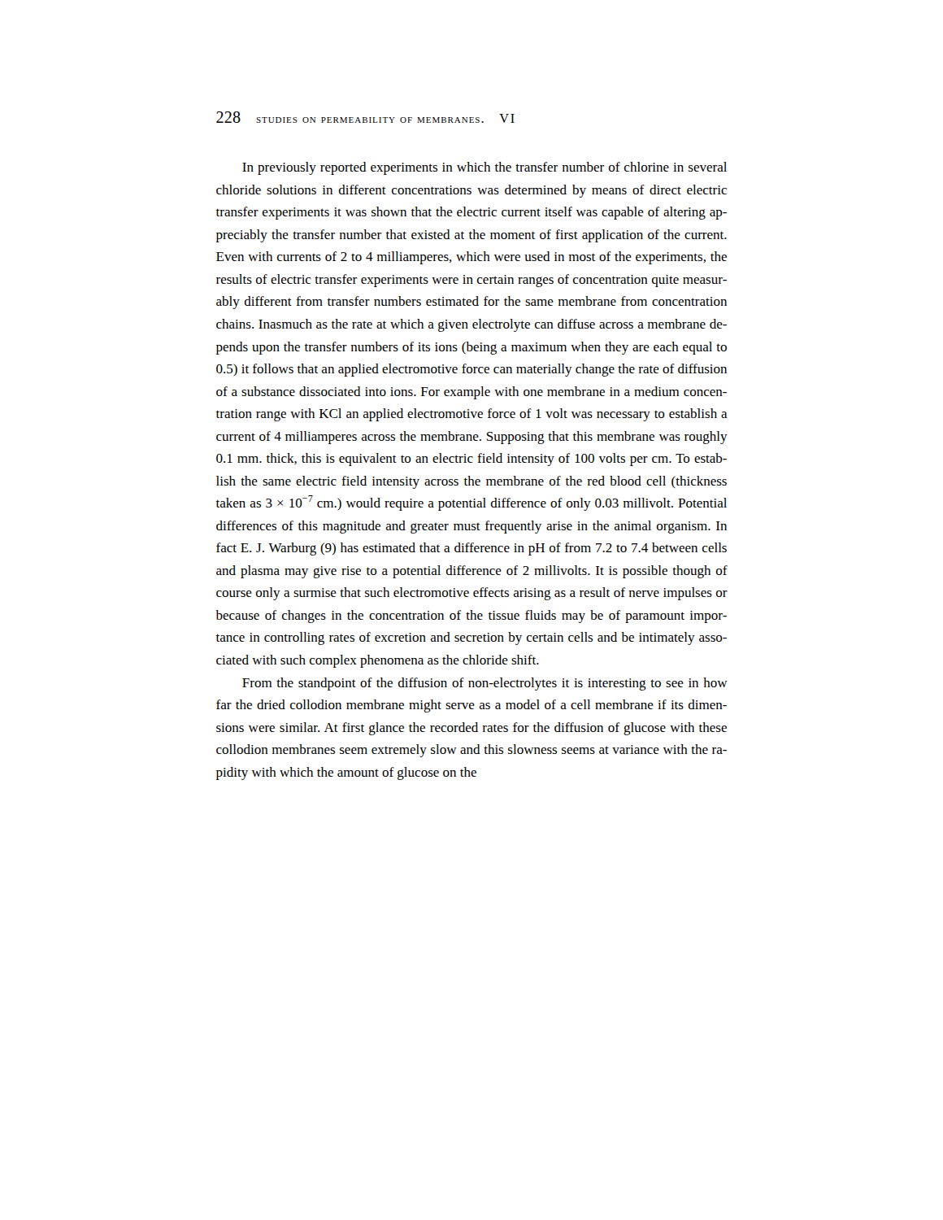228 Studies on Permeability of Membranes.VI
In previously reported experiments in which the transfer number of chlorine in several chloride solutions in different concentrations was determined by means of direct electric transfer experiments it was shown that the electric current itself was capable of altering appreciably the transfer number that existed at the moment of first application of the current. Even with currents of 2 to 4 milliamperes, which were used in most of the experiments, the results of electric transfer experiments were in certain ranges of concentration quite measurably different from transfer numbers estimated for the same membrane from concentration chains. Inasmuch as the rate at which a given electrolyte can diffuse across a membrane depends upon the transfer numbers of its ions (being a maximum when they are each equal to 0.5) it follows that an applied electromotive force can materially change the rate of diffusion of a substance dissociated into ions. For example with one membrane in a medium concentration range with KCl an applied electromotive force of 1 volt was necessary to establish a current of 4 milliamperes across the membrane. Supposing that this membrane was roughly 0.1 mm. thick, this is equivalent to an electric field intensity of 100 volts per cm. To establish the same electric field intensity across the membrane of the red blood cell (thickness taken as 3 × 10−7 cm.) would require a potential difference of only 0.03 millivolt. Potential differences of this magnitude and greater must frequently arise in the animal organism. In fact E. J. Warburg (9) has estimated that a difference in pH of from 7.2 to 7.4 between cells and plasma may give rise to a potential difference of 2 millivolts. It is possible though of course only a surmise that such electromotive effects arising as a result of nerve impulses or because of changes in the concentration of the tissue fluids may be of paramount importance in controlling rates of excretion and secretion by certain cells and be intimately associated with such complex phenomena as the chloride shift.
From the standpoint of the diffusion of non-electrolytes it is interesting to see in how far the dried collodion membrane might serve as a model of a cell membrane if its dimensions were similar. At first glance the recorded rates for the diffusion of glucose with these collodion membranes seem extremely slow and this slowness seems at variance with the rapidity with which the amount of glucose on the